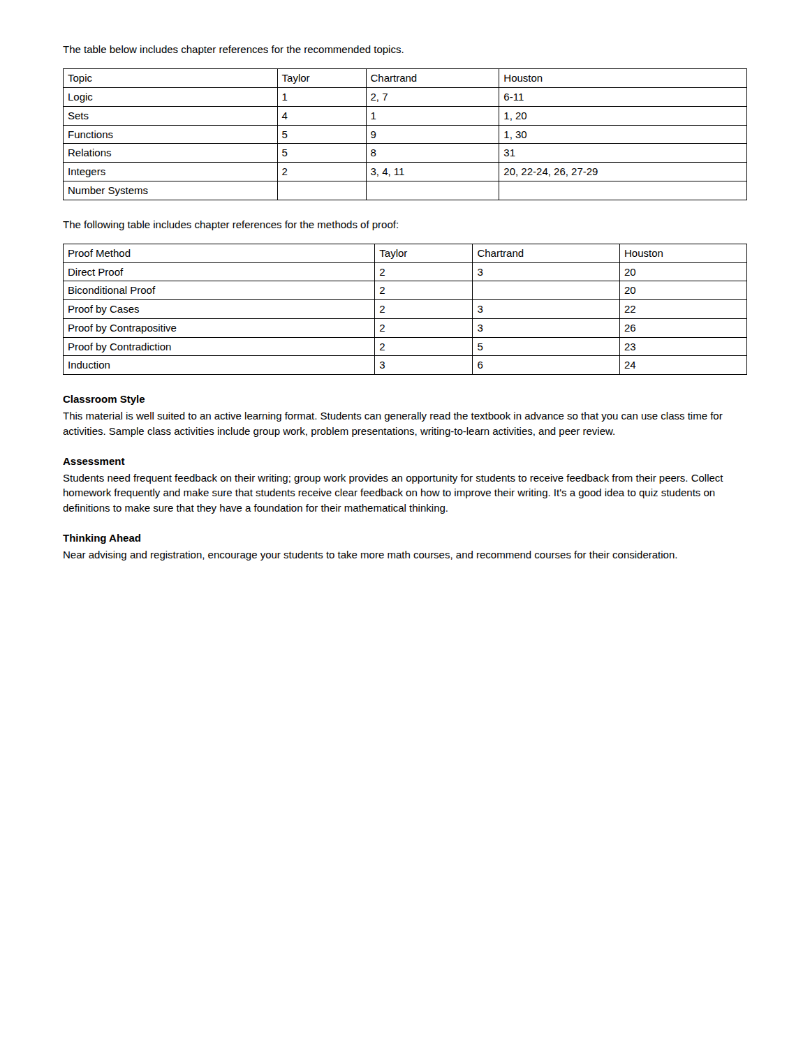The table below includes chapter references for the recommended topics.
| Topic | Taylor | Chartrand | Houston |
| --- | --- | --- | --- |
| Logic | 1 | 2, 7 | 6-11 |
| Sets | 4 | 1 | 1, 20 |
| Functions | 5 | 9 | 1, 30 |
| Relations | 5 | 8 | 31 |
| Integers | 2 | 3, 4, 11 | 20, 22-24, 26, 27-29 |
| Number Systems | | | |
The following table includes chapter references for the methods of proof:
| Proof Method | Taylor | Chartrand | Houston |
| --- | --- | --- | --- |
| Direct Proof | 2 | 3 | 20 |
| Biconditional Proof | 2 | | 20 |
| Proof by Cases | 2 | 3 | 22 |
| Proof by Contrapositive | 2 | 3 | 26 |
| Proof by Contradiction | 2 | 5 | 23 |
| Induction | 3 | 6 | 24 |
Classroom Style
This material is well suited to an active learning format. Students can generally read the textbook in advance so that you can use class time for activities. Sample class activities include group work, problem presentations, writing-to-learn activities, and peer review.
Assessment
Students need frequent feedback on their writing; group work provides an opportunity for students to receive feedback from their peers. Collect homework frequently and make sure that students receive clear feedback on how to improve their writing. It's a good idea to quiz students on definitions to make sure that they have a foundation for their mathematical thinking.
Thinking Ahead
Near advising and registration, encourage your students to take more math courses, and recommend courses for their consideration.